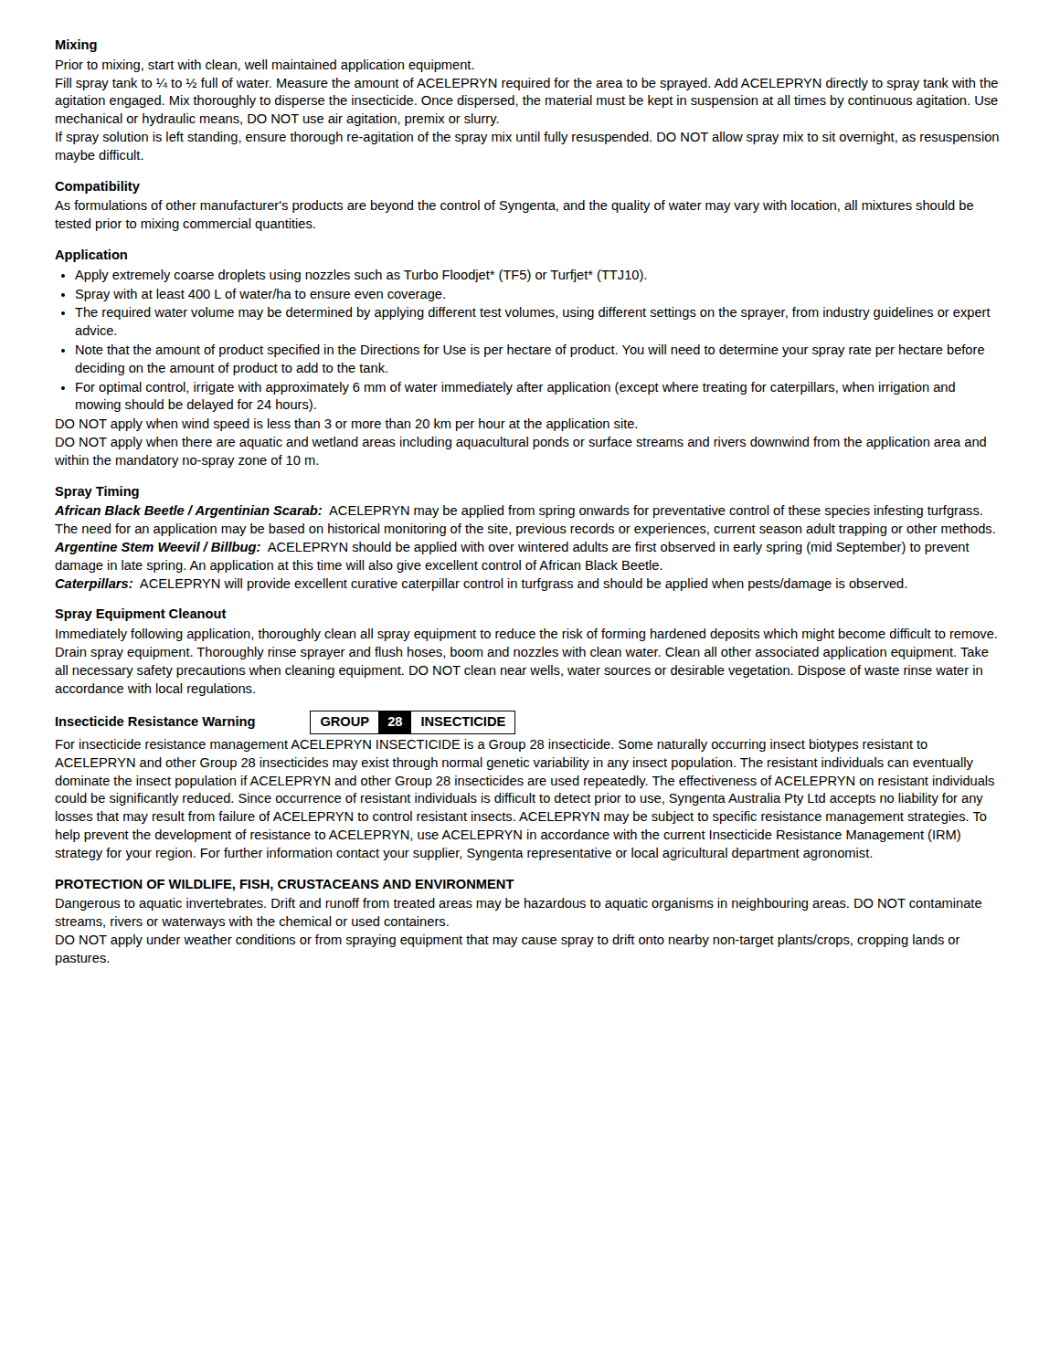Mixing
Prior to mixing, start with clean, well maintained application equipment.
Fill spray tank to ¼ to ½ full of water. Measure the amount of ACELEPRYN required for the area to be sprayed. Add ACELEPRYN directly to spray tank with the agitation engaged. Mix thoroughly to disperse the insecticide. Once dispersed, the material must be kept in suspension at all times by continuous agitation. Use mechanical or hydraulic means, DO NOT use air agitation, premix or slurry.
If spray solution is left standing, ensure thorough re-agitation of the spray mix until fully resuspended. DO NOT allow spray mix to sit overnight, as resuspension maybe difficult.
Compatibility
As formulations of other manufacturer's products are beyond the control of Syngenta, and the quality of water may vary with location, all mixtures should be tested prior to mixing commercial quantities.
Application
Apply extremely coarse droplets using nozzles such as Turbo Floodjet* (TF5) or Turfjet* (TTJ10).
Spray with at least 400 L of water/ha to ensure even coverage.
The required water volume may be determined by applying different test volumes, using different settings on the sprayer, from industry guidelines or expert advice.
Note that the amount of product specified in the Directions for Use is per hectare of product. You will need to determine your spray rate per hectare before deciding on the amount of product to add to the tank.
For optimal control, irrigate with approximately 6 mm of water immediately after application (except where treating for caterpillars, when irrigation and mowing should be delayed for 24 hours).
DO NOT apply when wind speed is less than 3 or more than 20 km per hour at the application site.
DO NOT apply when there are aquatic and wetland areas including aquacultural ponds or surface streams and rivers downwind from the application area and within the mandatory no-spray zone of 10 m.
Spray Timing
African Black Beetle / Argentinian Scarab: ACELEPRYN may be applied from spring onwards for preventative control of these species infesting turfgrass. The need for an application may be based on historical monitoring of the site, previous records or experiences, current season adult trapping or other methods.
Argentine Stem Weevil / Billbug: ACELEPRYN should be applied with over wintered adults are first observed in early spring (mid September) to prevent damage in late spring. An application at this time will also give excellent control of African Black Beetle.
Caterpillars: ACELEPRYN will provide excellent curative caterpillar control in turfgrass and should be applied when pests/damage is observed.
Spray Equipment Cleanout
Immediately following application, thoroughly clean all spray equipment to reduce the risk of forming hardened deposits which might become difficult to remove. Drain spray equipment. Thoroughly rinse sprayer and flush hoses, boom and nozzles with clean water. Clean all other associated application equipment. Take all necessary safety precautions when cleaning equipment. DO NOT clean near wells, water sources or desirable vegetation. Dispose of waste rinse water in accordance with local regulations.
Insecticide Resistance Warning
| GROUP | 28 | INSECTICIDE |
For insecticide resistance management ACELEPRYN INSECTICIDE is a Group 28 insecticide. Some naturally occurring insect biotypes resistant to ACELEPRYN and other Group 28 insecticides may exist through normal genetic variability in any insect population. The resistant individuals can eventually dominate the insect population if ACELEPRYN and other Group 28 insecticides are used repeatedly. The effectiveness of ACELEPRYN on resistant individuals could be significantly reduced. Since occurrence of resistant individuals is difficult to detect prior to use, Syngenta Australia Pty Ltd accepts no liability for any losses that may result from failure of ACELEPRYN to control resistant insects. ACELEPRYN may be subject to specific resistance management strategies. To help prevent the development of resistance to ACELEPRYN, use ACELEPRYN in accordance with the current Insecticide Resistance Management (IRM) strategy for your region. For further information contact your supplier, Syngenta representative or local agricultural department agronomist.
PROTECTION OF WILDLIFE, FISH, CRUSTACEANS AND ENVIRONMENT
Dangerous to aquatic invertebrates. Drift and runoff from treated areas may be hazardous to aquatic organisms in neighbouring areas. DO NOT contaminate streams, rivers or waterways with the chemical or used containers.
DO NOT apply under weather conditions or from spraying equipment that may cause spray to drift onto nearby non-target plants/crops, cropping lands or pastures.